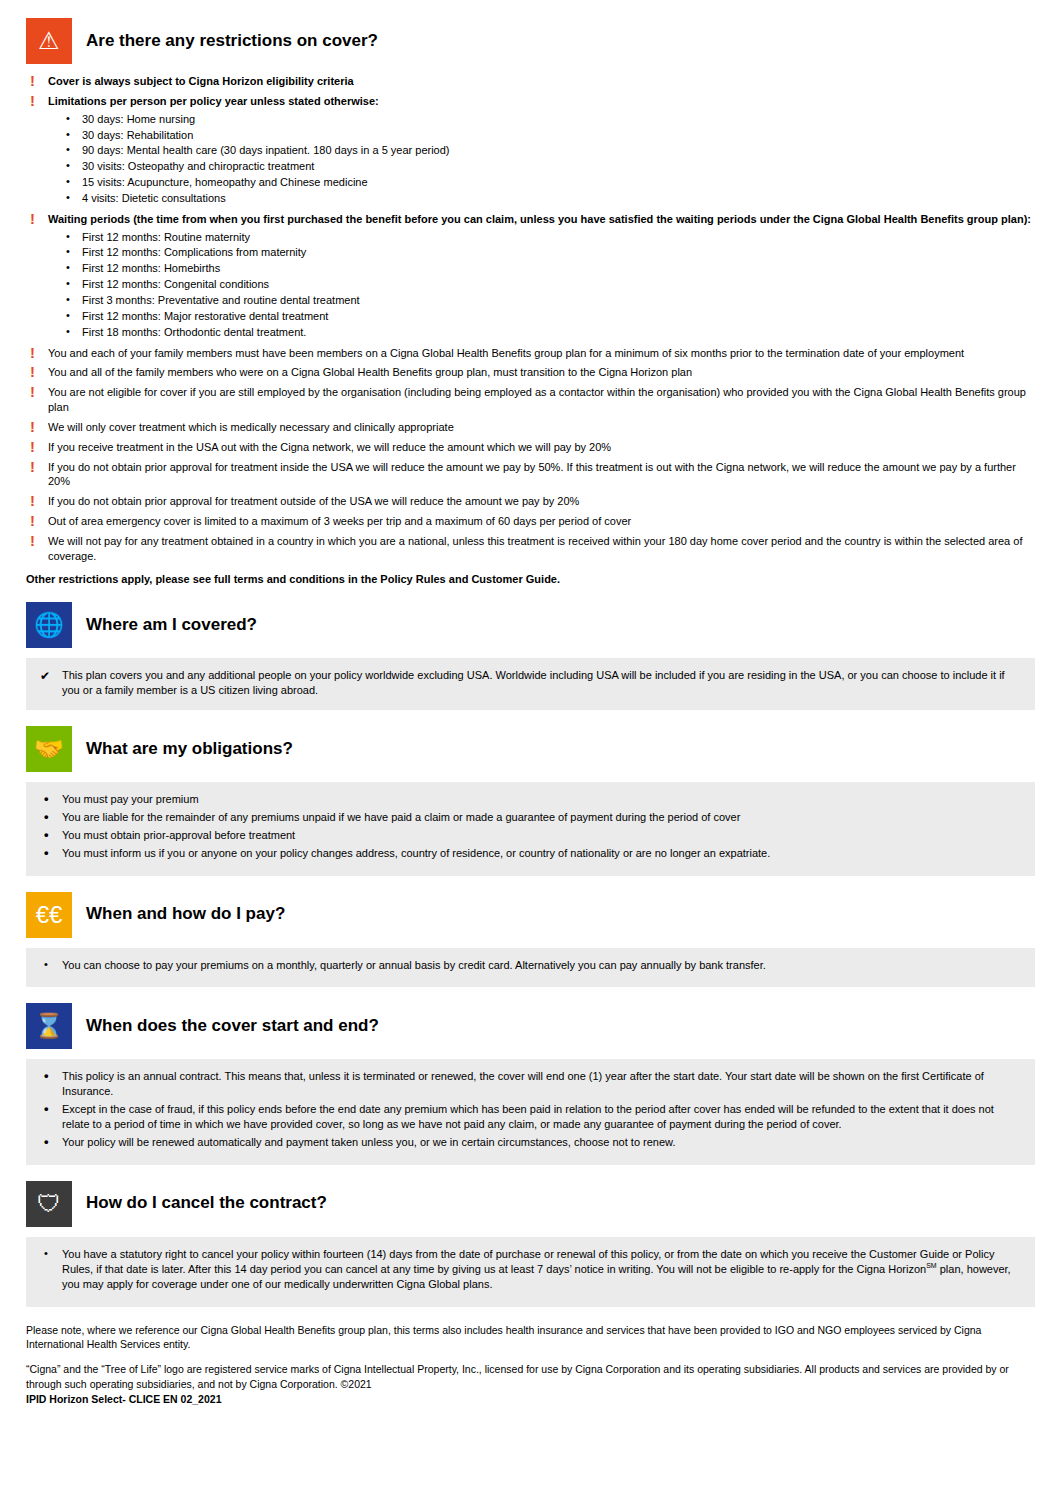⚠
Are there any restrictions on cover?
Cover is always subject to Cigna Horizon eligibility criteria
Limitations per person per policy year unless stated otherwise:
30 days: Home nursing
30 days: Rehabilitation
90 days: Mental health care (30 days inpatient. 180 days in a 5 year period)
30 visits: Osteopathy and chiropractic treatment
15 visits: Acupuncture, homeopathy and Chinese medicine
4 visits: Dietetic consultations
Waiting periods (the time from when you first purchased the benefit before you can claim, unless you have satisfied the waiting periods under the Cigna Global Health Benefits group plan):
First 12 months: Routine maternity
First 12 months: Complications from maternity
First 12 months: Homebirths
First 12 months: Congenital conditions
First 3 months: Preventative and routine dental treatment
First 12 months: Major restorative dental treatment
First 18 months: Orthodontic dental treatment.
You and each of your family members must have been members on a Cigna Global Health Benefits group plan for a minimum of six months prior to the termination date of your employment
You and all of the family members who were on a Cigna Global Health Benefits group plan, must transition to the Cigna Horizon plan
You are not eligible for cover if you are still employed by the organisation (including being employed as a contactor within the organisation) who provided you with the Cigna Global Health Benefits group plan
We will only cover treatment which is medically necessary and clinically appropriate
If you receive treatment in the USA out with the Cigna network, we will reduce the amount which we will pay by 20%
If you do not obtain prior approval for treatment inside the USA we will reduce the amount we pay by 50%. If this treatment is out with the Cigna network, we will reduce the amount we pay by a further 20%
If you do not obtain prior approval for treatment outside of the USA we will reduce the amount we pay by 20%
Out of area emergency cover is limited to a maximum of 3 weeks per trip and a maximum of 60 days per period of cover
We will not pay for any treatment obtained in a country in which you are a national, unless this treatment is received within your 180 day home cover period and the country is within the selected area of coverage.
Other restrictions apply, please see full terms and conditions in the Policy Rules and Customer Guide.
🌐
Where am I covered?
This plan covers you and any additional people on your policy worldwide excluding USA. Worldwide including USA will be included if you are residing in the USA, or you can choose to include it if you or a family member is a US citizen living abroad.
🤝
What are my obligations?
You must pay your premium
You are liable for the remainder of any premiums unpaid if we have paid a claim or made a guarantee of payment during the period of cover
You must obtain prior-approval before treatment
You must inform us if you or anyone on your policy changes address, country of residence, or country of nationality or are no longer an expatriate.
€€
When and how do I pay?
You can choose to pay your premiums on a monthly, quarterly or annual basis by credit card. Alternatively you can pay annually by bank transfer.
⌛
When does the cover start and end?
This policy is an annual contract. This means that, unless it is terminated or renewed, the cover will end one (1) year after the start date. Your start date will be shown on the first Certificate of Insurance.
Except in the case of fraud, if this policy ends before the end date any premium which has been paid in relation to the period after cover has ended will be refunded to the extent that it does not relate to a period of time in which we have provided cover, so long as we have not paid any claim, or made any guarantee of payment during the period of cover.
Your policy will be renewed automatically and payment taken unless you, or we in certain circumstances, choose not to renew.
🛡
How do I cancel the contract?
You have a statutory right to cancel your policy within fourteen (14) days from the date of purchase or renewal of this policy, or from the date on which you receive the Customer Guide or Policy Rules, if that date is later. After this 14 day period you can cancel at any time by giving us at least 7 days’ notice in writing. You will not be eligible to re-apply for the Cigna HorizonSM plan, however, you may apply for coverage under one of our medically underwritten Cigna Global plans.
Please note, where we reference our Cigna Global Health Benefits group plan, this terms also includes health insurance and services that have been provided to IGO and NGO employees serviced by Cigna International Health Services entity.
“Cigna” and the “Tree of Life” logo are registered service marks of Cigna Intellectual Property, Inc., licensed for use by Cigna Corporation and its operating subsidiaries. All products and services are provided by or through such operating subsidiaries, and not by Cigna Corporation. ©2021
IPID Horizon Select- CLICE EN 02_2021